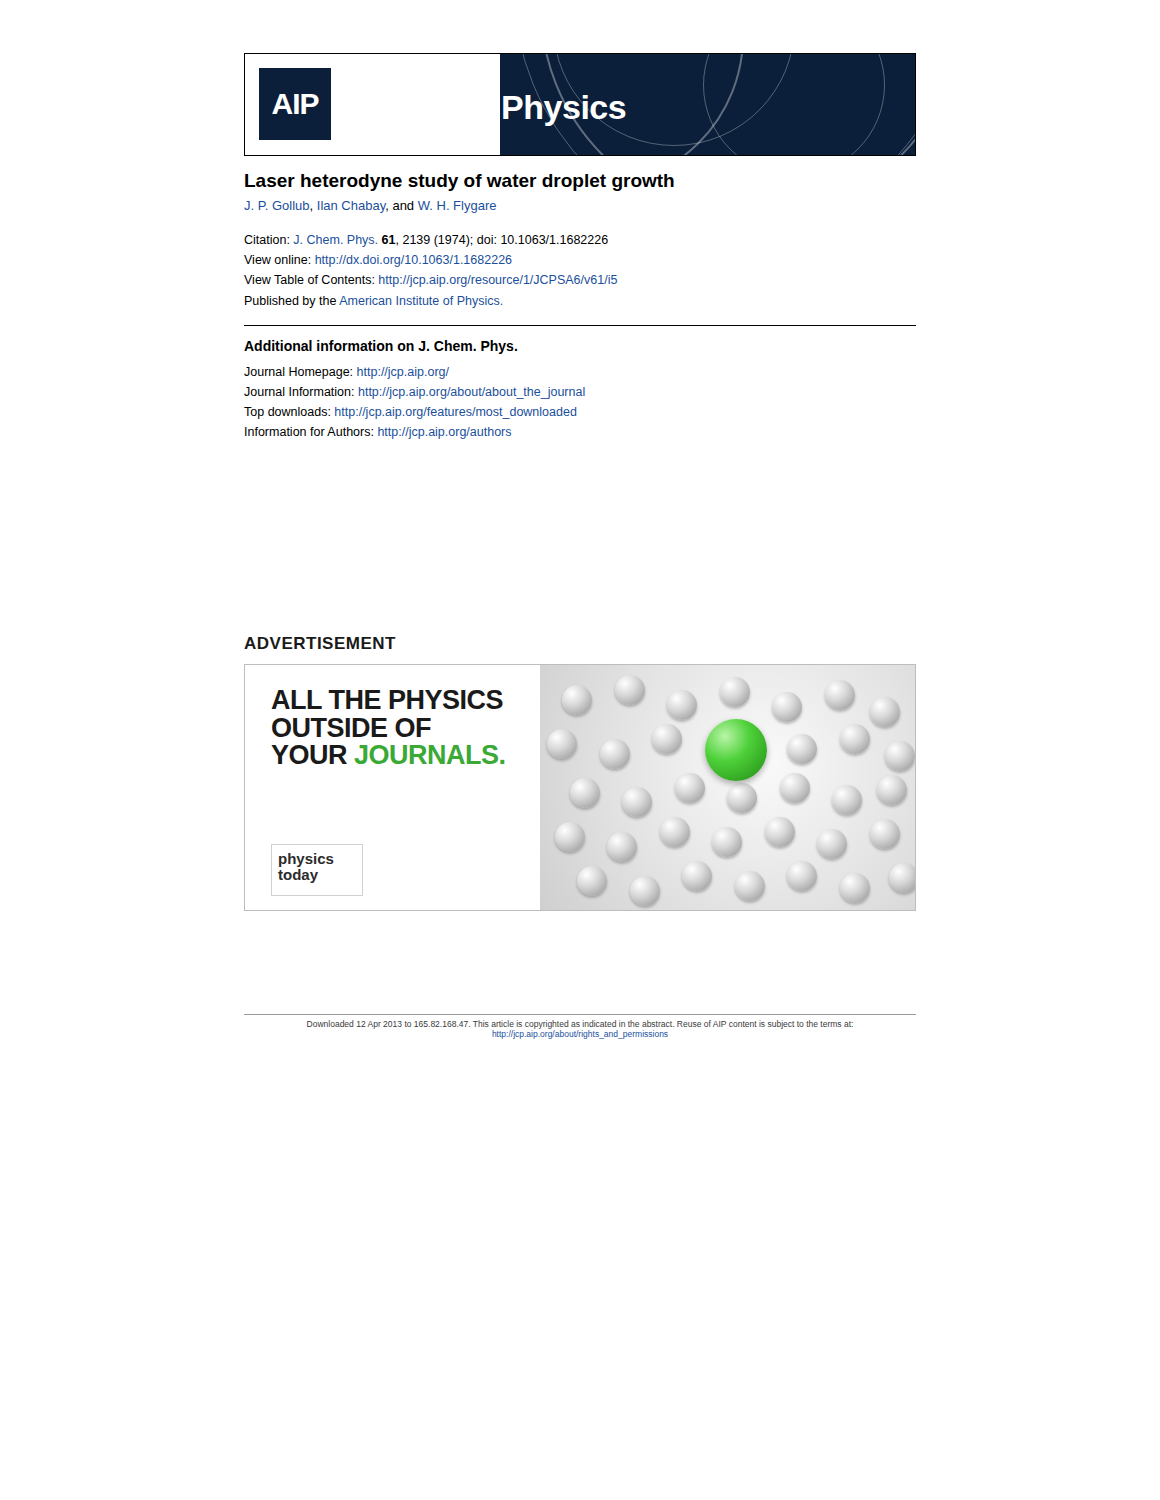AIP
The Journal of Chemical Physics
Laser heterodyne study of water droplet growth
J. P. Gollub, Ilan Chabay, and W. H. Flygare
Citation: J. Chem. Phys. 61, 2139 (1974); doi: 10.1063/1.1682226
View online: http://dx.doi.org/10.1063/1.1682226
View Table of Contents: http://jcp.aip.org/resource/1/JCPSA6/v61/i5
Published by the American Institute of Physics.
Additional information on J. Chem. Phys.
Journal Homepage: http://jcp.aip.org/
Journal Information: http://jcp.aip.org/about/about_the_journal
Top downloads: http://jcp.aip.org/features/most_downloaded
Information for Authors: http://jcp.aip.org/authors
ADVERTISEMENT
ALL THE PHYSICS
OUTSIDE OF
YOUR JOURNALS.
physics today
Downloaded 12 Apr 2013 to 165.82.168.47. This article is copyrighted as indicated in the abstract. Reuse of AIP content is subject to the terms at: http://jcp.aip.org/about/rights_and_permissions